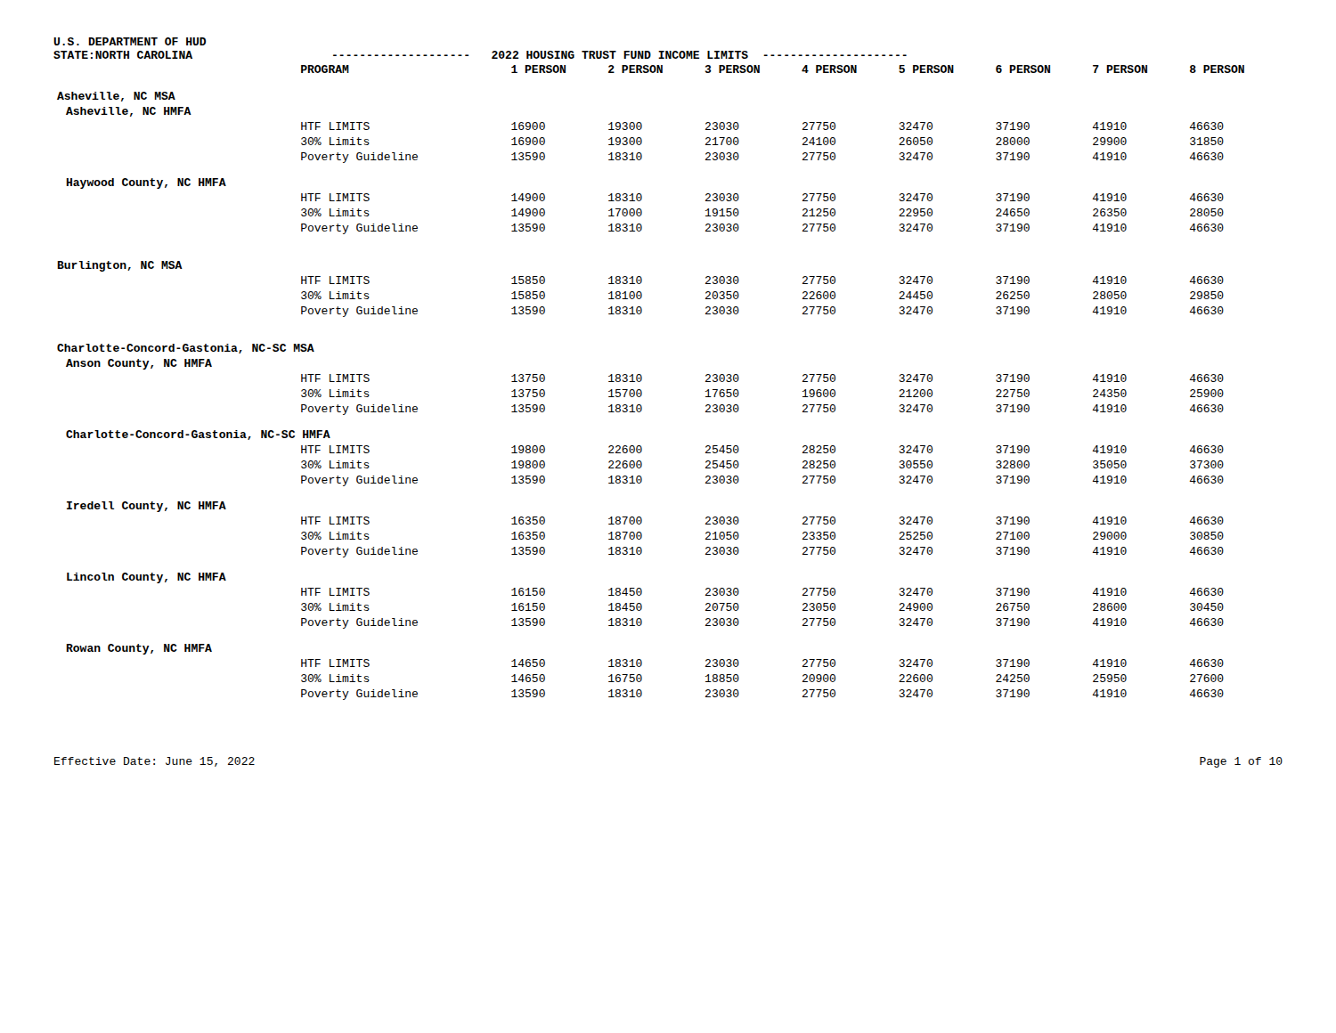U.S. DEPARTMENT OF HUD
STATE:NORTH CAROLINA -------------------- 2022 HOUSING TRUST FUND INCOME LIMITS ---------------------
| | PROGRAM | 1 PERSON | 2 PERSON | 3 PERSON | 4 PERSON | 5 PERSON | 6 PERSON | 7 PERSON | 8 PERSON |
| --- | --- | --- | --- | --- | --- | --- | --- | --- | --- |
| Asheville, NC MSA |
| Asheville, NC HMFA |
| | HTF LIMITS | 16900 | 19300 | 23030 | 27750 | 32470 | 37190 | 41910 | 46630 |
| | 30% Limits | 16900 | 19300 | 21700 | 24100 | 26050 | 28000 | 29900 | 31850 |
| | Poverty Guideline | 13590 | 18310 | 23030 | 27750 | 32470 | 37190 | 41910 | 46630 |
| Haywood County, NC HMFA |
| | HTF LIMITS | 14900 | 18310 | 23030 | 27750 | 32470 | 37190 | 41910 | 46630 |
| | 30% Limits | 14900 | 17000 | 19150 | 21250 | 22950 | 24650 | 26350 | 28050 |
| | Poverty Guideline | 13590 | 18310 | 23030 | 27750 | 32470 | 37190 | 41910 | 46630 |
| Burlington, NC MSA |
| | HTF LIMITS | 15850 | 18310 | 23030 | 27750 | 32470 | 37190 | 41910 | 46630 |
| | 30% Limits | 15850 | 18100 | 20350 | 22600 | 24450 | 26250 | 28050 | 29850 |
| | Poverty Guideline | 13590 | 18310 | 23030 | 27750 | 32470 | 37190 | 41910 | 46630 |
| Charlotte-Concord-Gastonia, NC-SC MSA |
| Anson County, NC HMFA |
| | HTF LIMITS | 13750 | 18310 | 23030 | 27750 | 32470 | 37190 | 41910 | 46630 |
| | 30% Limits | 13750 | 15700 | 17650 | 19600 | 21200 | 22750 | 24350 | 25900 |
| | Poverty Guideline | 13590 | 18310 | 23030 | 27750 | 32470 | 37190 | 41910 | 46630 |
| Charlotte-Concord-Gastonia, NC-SC HMFA |
| | HTF LIMITS | 19800 | 22600 | 25450 | 28250 | 32470 | 37190 | 41910 | 46630 |
| | 30% Limits | 19800 | 22600 | 25450 | 28250 | 30550 | 32800 | 35050 | 37300 |
| | Poverty Guideline | 13590 | 18310 | 23030 | 27750 | 32470 | 37190 | 41910 | 46630 |
| Iredell County, NC HMFA |
| | HTF LIMITS | 16350 | 18700 | 23030 | 27750 | 32470 | 37190 | 41910 | 46630 |
| | 30% Limits | 16350 | 18700 | 21050 | 23350 | 25250 | 27100 | 29000 | 30850 |
| | Poverty Guideline | 13590 | 18310 | 23030 | 27750 | 32470 | 37190 | 41910 | 46630 |
| Lincoln County, NC HMFA |
| | HTF LIMITS | 16150 | 18450 | 23030 | 27750 | 32470 | 37190 | 41910 | 46630 |
| | 30% Limits | 16150 | 18450 | 20750 | 23050 | 24900 | 26750 | 28600 | 30450 |
| | Poverty Guideline | 13590 | 18310 | 23030 | 27750 | 32470 | 37190 | 41910 | 46630 |
| Rowan County, NC HMFA |
| | HTF LIMITS | 14650 | 18310 | 23030 | 27750 | 32470 | 37190 | 41910 | 46630 |
| | 30% Limits | 14650 | 16750 | 18850 | 20900 | 22600 | 24250 | 25950 | 27600 |
| | Poverty Guideline | 13590 | 18310 | 23030 | 27750 | 32470 | 37190 | 41910 | 46630 |
Effective Date: June 15, 2022
Page 1 of 10